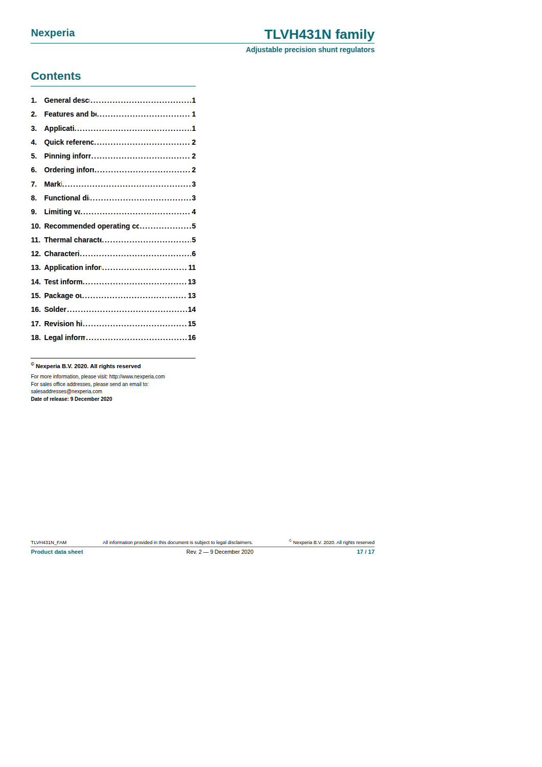Nexperia
TLVH431N family
Adjustable precision shunt regulators
Contents
1. General description..................................................... 1
2. Features and benefits................................................ 1
3. Applications............................................................. 1
4. Quick reference data.................................................. 2
5. Pinning information.................................................... 2
6. Ordering information.................................................. 2
7. Marking......................................................................... 3
8. Functional diagram..................................................... 3
9. Limiting values.......................................................... 4
10. Recommended operating conditions........................ 5
11. Thermal characteristics............................................. 5
12. Characteristics........................................................... 6
13. Application information........................................... 11
14. Test information....................................................... 13
15. Package outline....................................................... 13
16. Soldering................................................................ 14
17. Revision history....................................................... 15
18. Legal information..................................................... 16
© Nexperia B.V. 2020. All rights reserved
For more information, please visit: http://www.nexperia.com
For sales office addresses, please send an email to: salesaddresses@nexperia.com
Date of release: 9 December 2020
TLVH431N_FAM
All information provided in this document is subject to legal disclaimers.
© Nexperia B.V. 2020. All rights reserved
Product data sheet
Rev. 2 — 9 December 2020
17 / 17